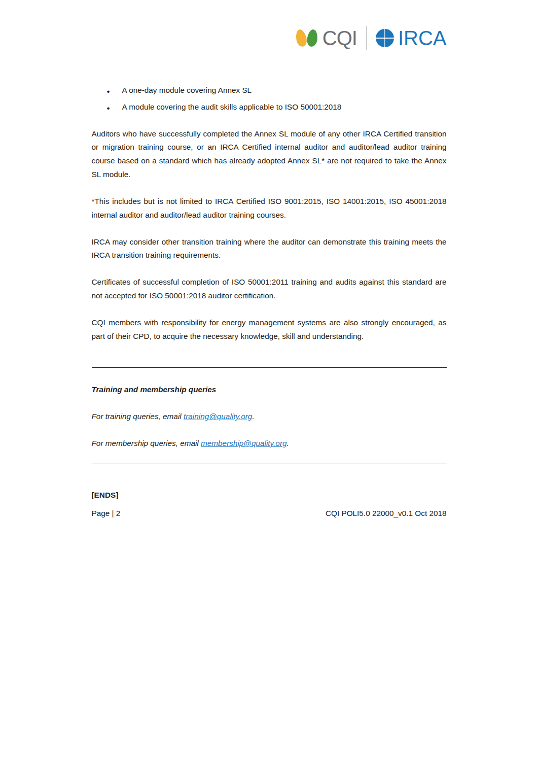CQI
IRCA
A one-day module covering Annex SL
A module covering the audit skills applicable to ISO 50001:2018
Auditors who have successfully completed the Annex SL module of any other IRCA Certified transition or migration training course, or an IRCA Certified internal auditor and auditor/lead auditor training course based on a standard which has already adopted Annex SL* are not required to take the Annex SL module.
*This includes but is not limited to IRCA Certified ISO 9001:2015, ISO 14001:2015, ISO 45001:2018 internal auditor and auditor/lead auditor training courses.
IRCA may consider other transition training where the auditor can demonstrate this training meets the IRCA transition training requirements.
Certificates of successful completion of ISO 50001:2011 training and audits against this standard are not accepted for ISO 50001:2018 auditor certification.
CQI members with responsibility for energy management systems are also strongly encouraged, as part of their CPD, to acquire the necessary knowledge, skill and understanding.
Training and membership queries
For training queries, email training@quality.org.
For membership queries, email membership@quality.org.
[ENDS]
Page | 2 CQI POLI5.0 22000_v0.1 Oct 2018